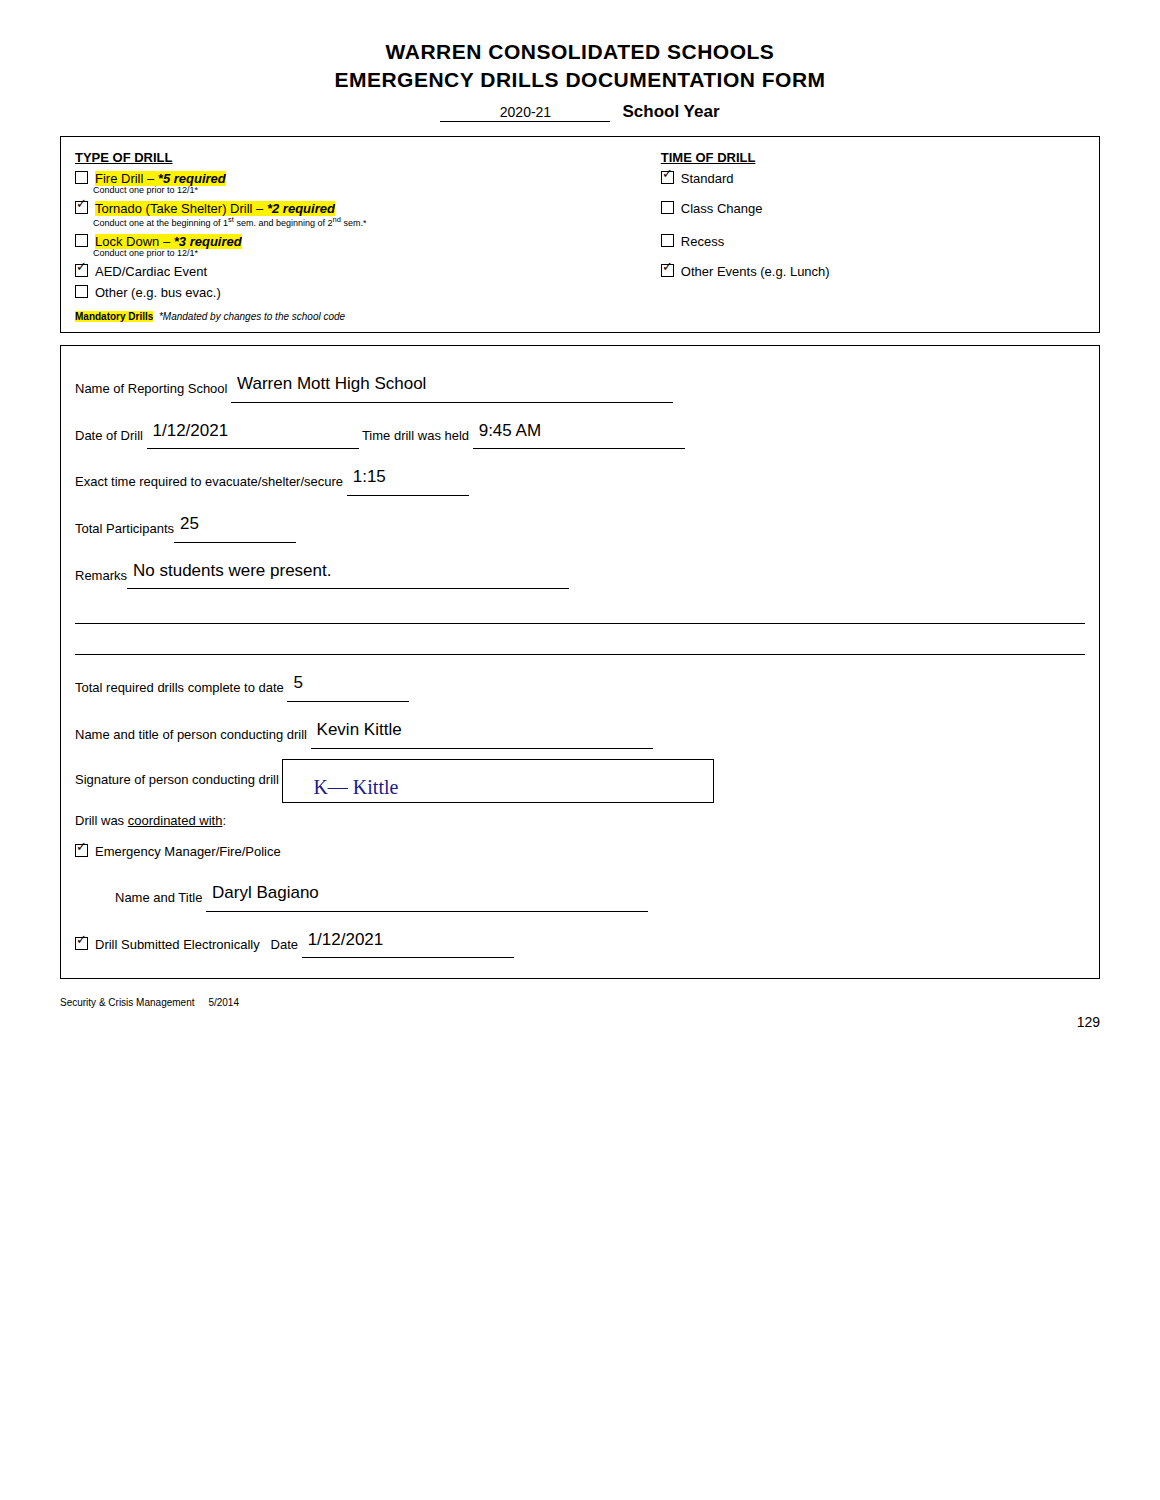WARREN CONSOLIDATED SCHOOLS
EMERGENCY DRILLS DOCUMENTATION FORM
2020-21 School Year
| TYPE OF DRILL | TIME OF DRILL |
| Fire Drill – *5 required Conduct one prior to 12/1* | Standard |
| Tornado (Take Shelter) Drill – *2 required Conduct one at the beginning of 1 st sem. and beginning of 2 nd sem.* | Class Change |
| Lock Down – *3 required Conduct one prior to 12/1* | Recess |
| AED/Cardiac Event | Other Events (e.g. Lunch) |
| Other (e.g. bus evac.) | |
Mandatory Drills *Mandated by changes to the school code
Name of Reporting School Warren Mott High School
Date of Drill 1/12/2021 Time drill was held 9:45 AM
Exact time required to evacuate/shelter/secure 1:15
Total Participants25
RemarksNo students were present.
Total required drills complete to date 5
Name and title of person conducting drill Kevin Kittle
Signature of person conducting drill K— Kittle
Drill was coordinated with:
Emergency Manager/Fire/Police
Name and Title Daryl Bagiano
Drill Submitted Electronically Date 1/12/2021
Security & Crisis Management 5/2014
129